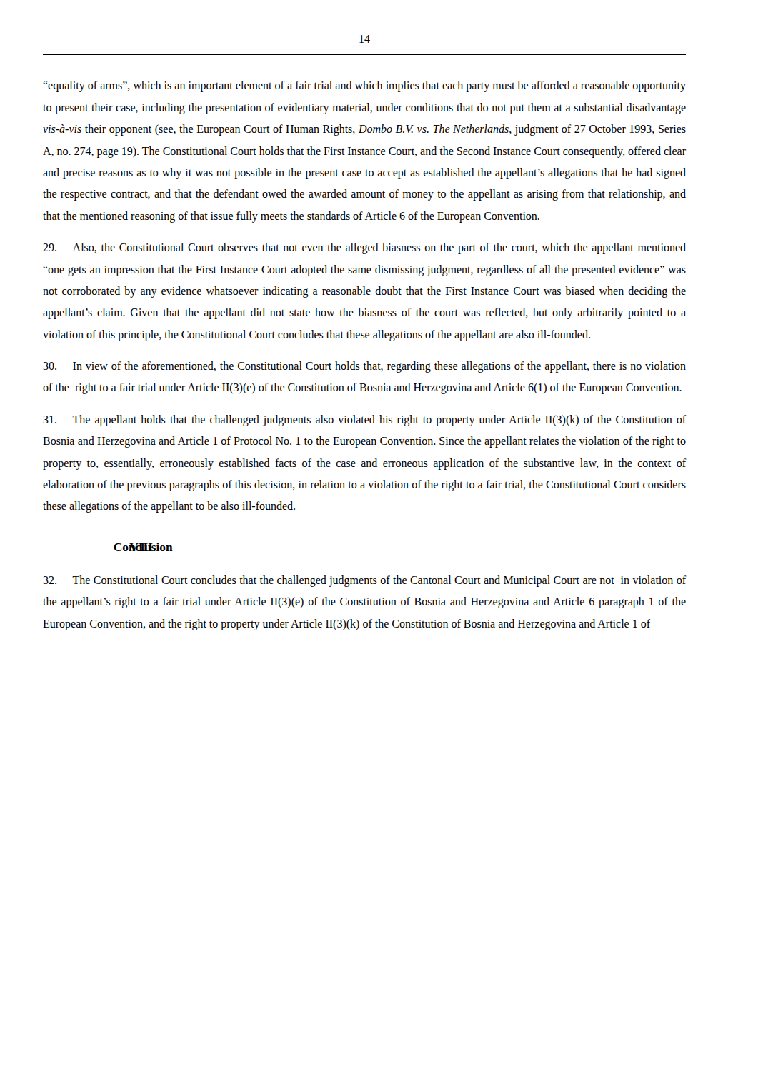14
“equality of arms”, which is an important element of a fair trial and which implies that each party must be afforded a reasonable opportunity to present their case, including the presentation of evidentiary material, under conditions that do not put them at a substantial disadvantage vis-à-vis their opponent (see, the European Court of Human Rights, Dombo B.V. vs. The Netherlands, judgment of 27 October 1993, Series A, no. 274, page 19). The Constitutional Court holds that the First Instance Court, and the Second Instance Court consequently, offered clear and precise reasons as to why it was not possible in the present case to accept as established the appellant’s allegations that he had signed the respective contract, and that the defendant owed the awarded amount of money to the appellant as arising from that relationship, and that the mentioned reasoning of that issue fully meets the standards of Article 6 of the European Convention.
29. Also, the Constitutional Court observes that not even the alleged biasness on the part of the court, which the appellant mentioned “one gets an impression that the First Instance Court adopted the same dismissing judgment, regardless of all the presented evidence” was not corroborated by any evidence whatsoever indicating a reasonable doubt that the First Instance Court was biased when deciding the appellant’s claim. Given that the appellant did not state how the biasness of the court was reflected, but only arbitrarily pointed to a violation of this principle, the Constitutional Court concludes that these allegations of the appellant are also ill-founded.
30. In view of the aforementioned, the Constitutional Court holds that, regarding these allegations of the appellant, there is no violation of the right to a fair trial under Article II(3)(e) of the Constitution of Bosnia and Herzegovina and Article 6(1) of the European Convention.
31. The appellant holds that the challenged judgments also violated his right to property under Article II(3)(k) of the Constitution of Bosnia and Herzegovina and Article 1 of Protocol No. 1 to the European Convention. Since the appellant relates the violation of the right to property to, essentially, erroneously established facts of the case and erroneous application of the substantive law, in the context of elaboration of the previous paragraphs of this decision, in relation to a violation of the right to a fair trial, the Constitutional Court considers these allegations of the appellant to be also ill-founded.
VIII. Conclusion
32. The Constitutional Court concludes that the challenged judgments of the Cantonal Court and Municipal Court are not in violation of the appellant’s right to a fair trial under Article II(3)(e) of the Constitution of Bosnia and Herzegovina and Article 6 paragraph 1 of the European Convention, and the right to property under Article II(3)(k) of the Constitution of Bosnia and Herzegovina and Article 1 of